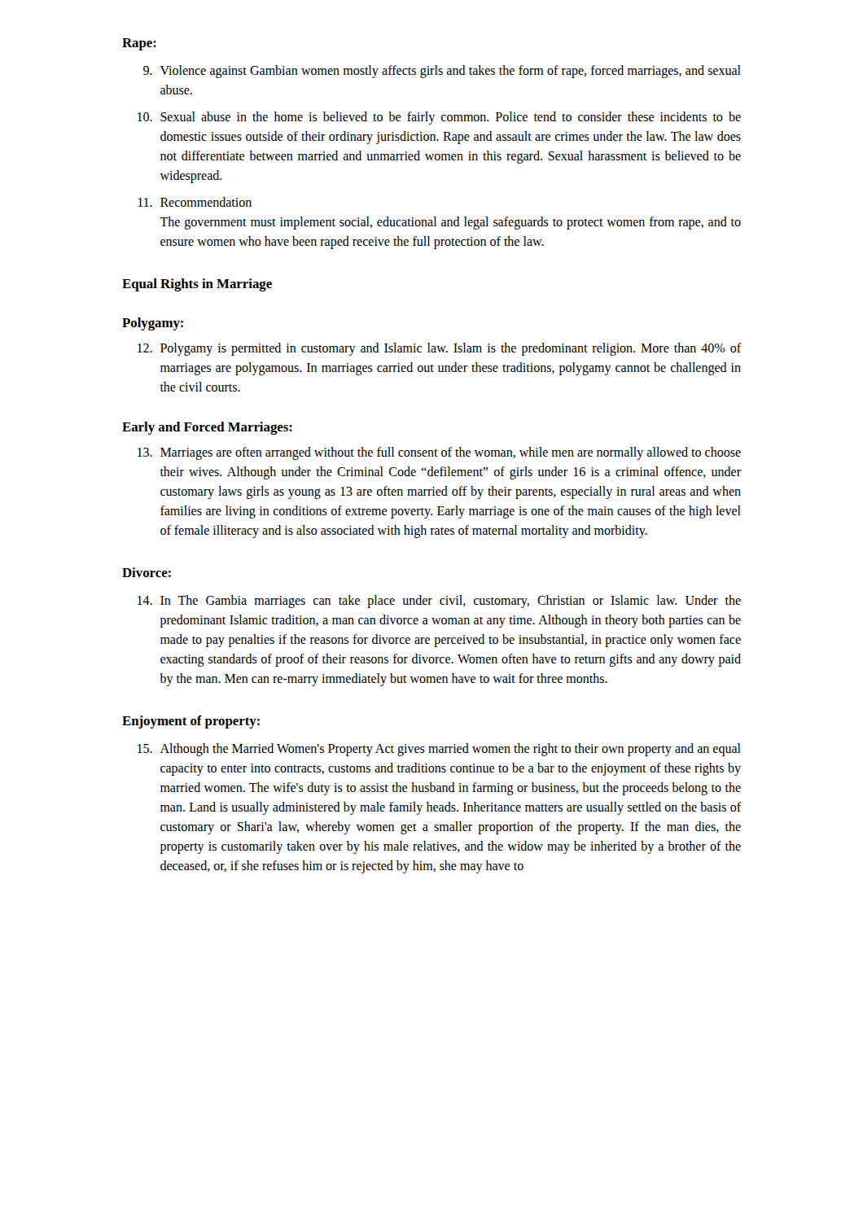Rape:
Violence against Gambian women mostly affects girls and takes the form of rape, forced marriages, and sexual abuse.
Sexual abuse in the home is believed to be fairly common. Police tend to consider these incidents to be domestic issues outside of their ordinary jurisdiction. Rape and assault are crimes under the law. The law does not differentiate between married and unmarried women in this regard. Sexual harassment is believed to be widespread.
Recommendation The government must implement social, educational and legal safeguards to protect women from rape, and to ensure women who have been raped receive the full protection of the law.
Equal Rights in Marriage
Polygamy:
Polygamy is permitted in customary and Islamic law. Islam is the predominant religion. More than 40% of marriages are polygamous. In marriages carried out under these traditions, polygamy cannot be challenged in the civil courts.
Early and Forced Marriages:
Marriages are often arranged without the full consent of the woman, while men are normally allowed to choose their wives. Although under the Criminal Code “defilement” of girls under 16 is a criminal offence, under customary laws girls as young as 13 are often married off by their parents, especially in rural areas and when families are living in conditions of extreme poverty. Early marriage is one of the main causes of the high level of female illiteracy and is also associated with high rates of maternal mortality and morbidity.
Divorce:
In The Gambia marriages can take place under civil, customary, Christian or Islamic law. Under the predominant Islamic tradition, a man can divorce a woman at any time. Although in theory both parties can be made to pay penalties if the reasons for divorce are perceived to be insubstantial, in practice only women face exacting standards of proof of their reasons for divorce. Women often have to return gifts and any dowry paid by the man. Men can re-marry immediately but women have to wait for three months.
Enjoyment of property:
Although the Married Women's Property Act gives married women the right to their own property and an equal capacity to enter into contracts, customs and traditions continue to be a bar to the enjoyment of these rights by married women. The wife's duty is to assist the husband in farming or business, but the proceeds belong to the man. Land is usually administered by male family heads. Inheritance matters are usually settled on the basis of customary or Shari'a law, whereby women get a smaller proportion of the property. If the man dies, the property is customarily taken over by his male relatives, and the widow may be inherited by a brother of the deceased, or, if she refuses him or is rejected by him, she may have to